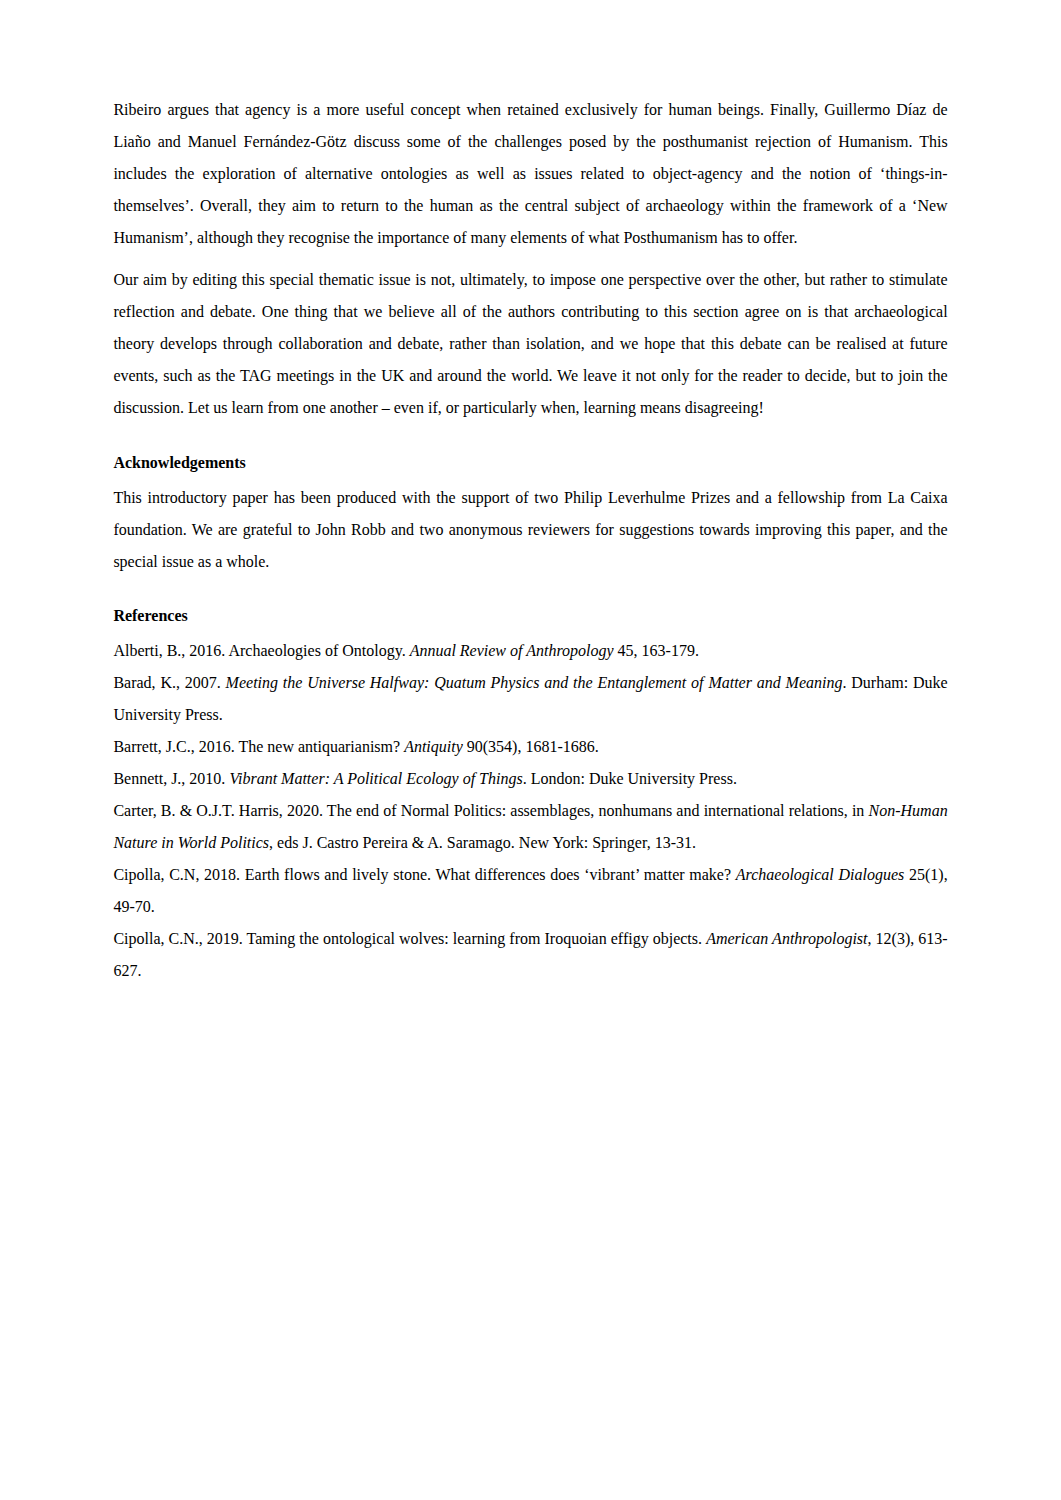Ribeiro argues that agency is a more useful concept when retained exclusively for human beings. Finally, Guillermo Díaz de Liaño and Manuel Fernández-Götz discuss some of the challenges posed by the posthumanist rejection of Humanism. This includes the exploration of alternative ontologies as well as issues related to object-agency and the notion of ‘things-in-themselves’. Overall, they aim to return to the human as the central subject of archaeology within the framework of a ‘New Humanism’, although they recognise the importance of many elements of what Posthumanism has to offer.
Our aim by editing this special thematic issue is not, ultimately, to impose one perspective over the other, but rather to stimulate reflection and debate. One thing that we believe all of the authors contributing to this section agree on is that archaeological theory develops through collaboration and debate, rather than isolation, and we hope that this debate can be realised at future events, such as the TAG meetings in the UK and around the world. We leave it not only for the reader to decide, but to join the discussion. Let us learn from one another – even if, or particularly when, learning means disagreeing!
Acknowledgements
This introductory paper has been produced with the support of two Philip Leverhulme Prizes and a fellowship from La Caixa foundation. We are grateful to John Robb and two anonymous reviewers for suggestions towards improving this paper, and the special issue as a whole.
References
Alberti, B., 2016. Archaeologies of Ontology. Annual Review of Anthropology 45, 163-179.
Barad, K., 2007. Meeting the Universe Halfway: Quatum Physics and the Entanglement of Matter and Meaning. Durham: Duke University Press.
Barrett, J.C., 2016. The new antiquarianism? Antiquity 90(354), 1681-1686.
Bennett, J., 2010. Vibrant Matter: A Political Ecology of Things. London: Duke University Press.
Carter, B. & O.J.T. Harris, 2020. The end of Normal Politics: assemblages, nonhumans and international relations, in Non-Human Nature in World Politics, eds J. Castro Pereira & A. Saramago. New York: Springer, 13-31.
Cipolla, C.N, 2018. Earth flows and lively stone. What differences does ‘vibrant’ matter make? Archaeological Dialogues 25(1), 49-70.
Cipolla, C.N., 2019. Taming the ontological wolves: learning from Iroquoian effigy objects. American Anthropologist, 12(3), 613-627.